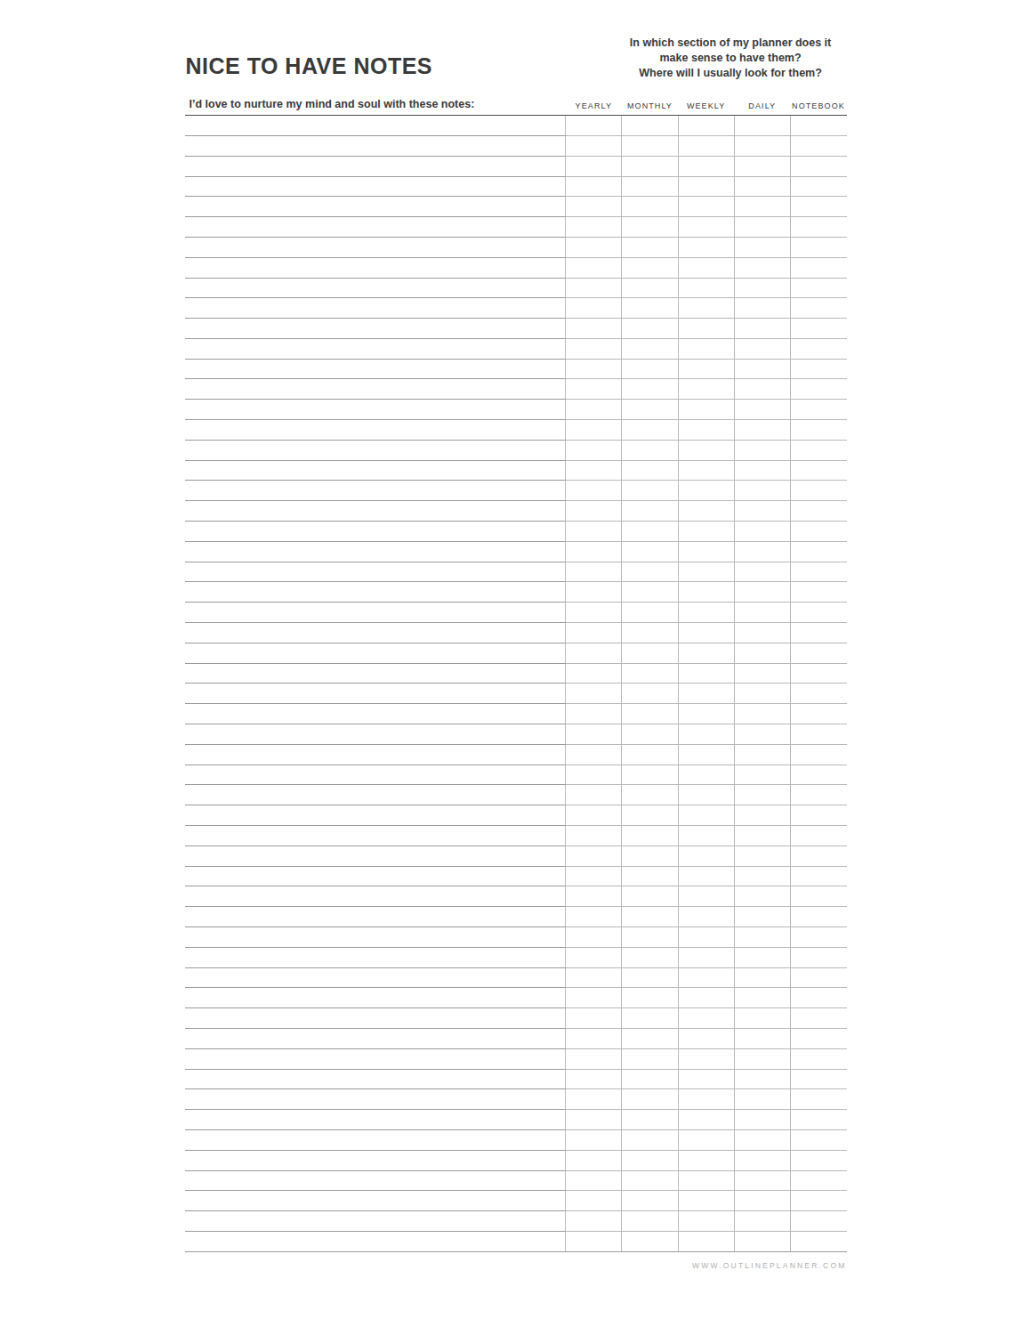NICE TO HAVE NOTES
In which section of my planner does it
make sense to have them?
Where will I usually look for them?
| I’d love to nurture my mind and soul with these notes: | YEARLY | MONTHLY | WEEKLY | DAILY | NOTEBOOK |
| --- | --- | --- | --- | --- | --- |
WWW.OUTLINEPLANNER.COM